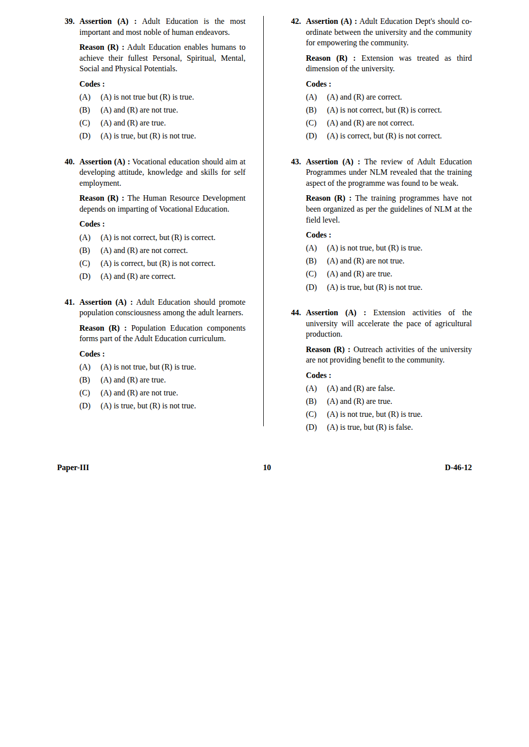39.
Assertion (A) : Adult Education is the most important and most noble of human endeavors.
Reason (R) : Adult Education enables humans to achieve their fullest Personal, Spiritual, Mental, Social and Physical Potentials.
Codes :
(A)(A) is not true but (R) is true.
(B)(A) and (R) are not true.
(C)(A) and (R) are true.
(D)(A) is true, but (R) is not true.
40.
Assertion (A) : Vocational education should aim at developing attitude, knowledge and skills for self employment.
Reason (R) : The Human Resource Development depends on imparting of Vocational Education.
Codes :
(A)(A) is not correct, but (R) is correct.
(B)(A) and (R) are not correct.
(C)(A) is correct, but (R) is not correct.
(D)(A) and (R) are correct.
41.
Assertion (A) : Adult Education should promote population consciousness among the adult learners.
Reason (R) : Population Education components forms part of the Adult Education curriculum.
Codes :
(A)(A) is not true, but (R) is true.
(B)(A) and (R) are true.
(C)(A) and (R) are not true.
(D)(A) is true, but (R) is not true.
42.
Assertion (A) : Adult Education Dept's should co-ordinate between the university and the community for empowering the community.
Reason (R) : Extension was treated as third dimension of the university.
Codes :
(A)(A) and (R) are correct.
(B)(A) is not correct, but (R) is correct.
(C)(A) and (R) are not correct.
(D)(A) is correct, but (R) is not correct.
43.
Assertion (A) : The review of Adult Education Programmes under NLM revealed that the training aspect of the programme was found to be weak.
Reason (R) : The training programmes have not been organized as per the guidelines of NLM at the field level.
Codes :
(A)(A) is not true, but (R) is true.
(B)(A) and (R) are not true.
(C)(A) and (R) are true.
(D)(A) is true, but (R) is not true.
44.
Assertion (A) : Extension activities of the university will accelerate the pace of agricultural production.
Reason (R) : Outreach activities of the university are not providing benefit to the community.
Codes :
(A)(A) and (R) are false.
(B)(A) and (R) are true.
(C)(A) is not true, but (R) is true.
(D)(A) is true, but (R) is false.
Paper-III
10
D-46-12